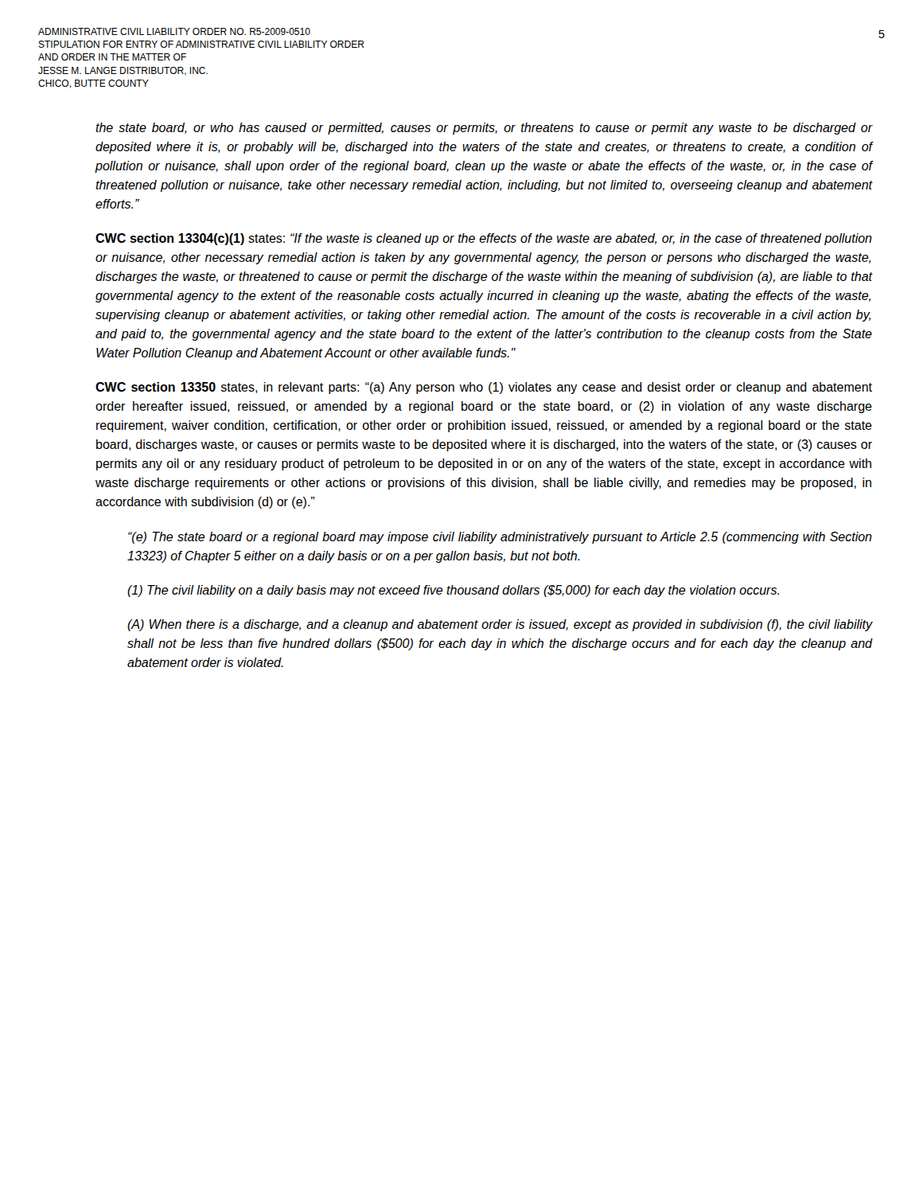Administrative Civil Liability Order No. R5-2009-0510
Stipulation for Entry of Administrative Civil Liability Order
and Order in the Matter of
Jesse M. Lange Distributor, Inc.
Chico, Butte County
5
the state board, or who has caused or permitted, causes or permits, or threatens to cause or permit any waste to be discharged or deposited where it is, or probably will be, discharged into the waters of the state and creates, or threatens to create, a condition of pollution or nuisance, shall upon order of the regional board, clean up the waste or abate the effects of the waste, or, in the case of threatened pollution or nuisance, take other necessary remedial action, including, but not limited to, overseeing cleanup and abatement efforts.”
CWC section 13304(c)(1) states: “If the waste is cleaned up or the effects of the waste are abated, or, in the case of threatened pollution or nuisance, other necessary remedial action is taken by any governmental agency, the person or persons who discharged the waste, discharges the waste, or threatened to cause or permit the discharge of the waste within the meaning of subdivision (a), are liable to that governmental agency to the extent of the reasonable costs actually incurred in cleaning up the waste, abating the effects of the waste, supervising cleanup or abatement activities, or taking other remedial action. The amount of the costs is recoverable in a civil action by, and paid to, the governmental agency and the state board to the extent of the latter's contribution to the cleanup costs from the State Water Pollution Cleanup and Abatement Account or other available funds."
CWC section 13350 states, in relevant parts: “(a) Any person who (1) violates any cease and desist order or cleanup and abatement order hereafter issued, reissued, or amended by a regional board or the state board, or (2) in violation of any waste discharge requirement, waiver condition, certification, or other order or prohibition issued, reissued, or amended by a regional board or the state board, discharges waste, or causes or permits waste to be deposited where it is discharged, into the waters of the state, or (3) causes or permits any oil or any residuary product of petroleum to be deposited in or on any of the waters of the state, except in accordance with waste discharge requirements or other actions or provisions of this division, shall be liable civilly, and remedies may be proposed, in accordance with subdivision (d) or (e).”
“(e) The state board or a regional board may impose civil liability administratively pursuant to Article 2.5 (commencing with Section 13323) of Chapter 5 either on a daily basis or on a per gallon basis, but not both.
(1) The civil liability on a daily basis may not exceed five thousand dollars ($5,000) for each day the violation occurs.
(A) When there is a discharge, and a cleanup and abatement order is issued, except as provided in subdivision (f), the civil liability shall not be less than five hundred dollars ($500) for each day in which the discharge occurs and for each day the cleanup and abatement order is violated.